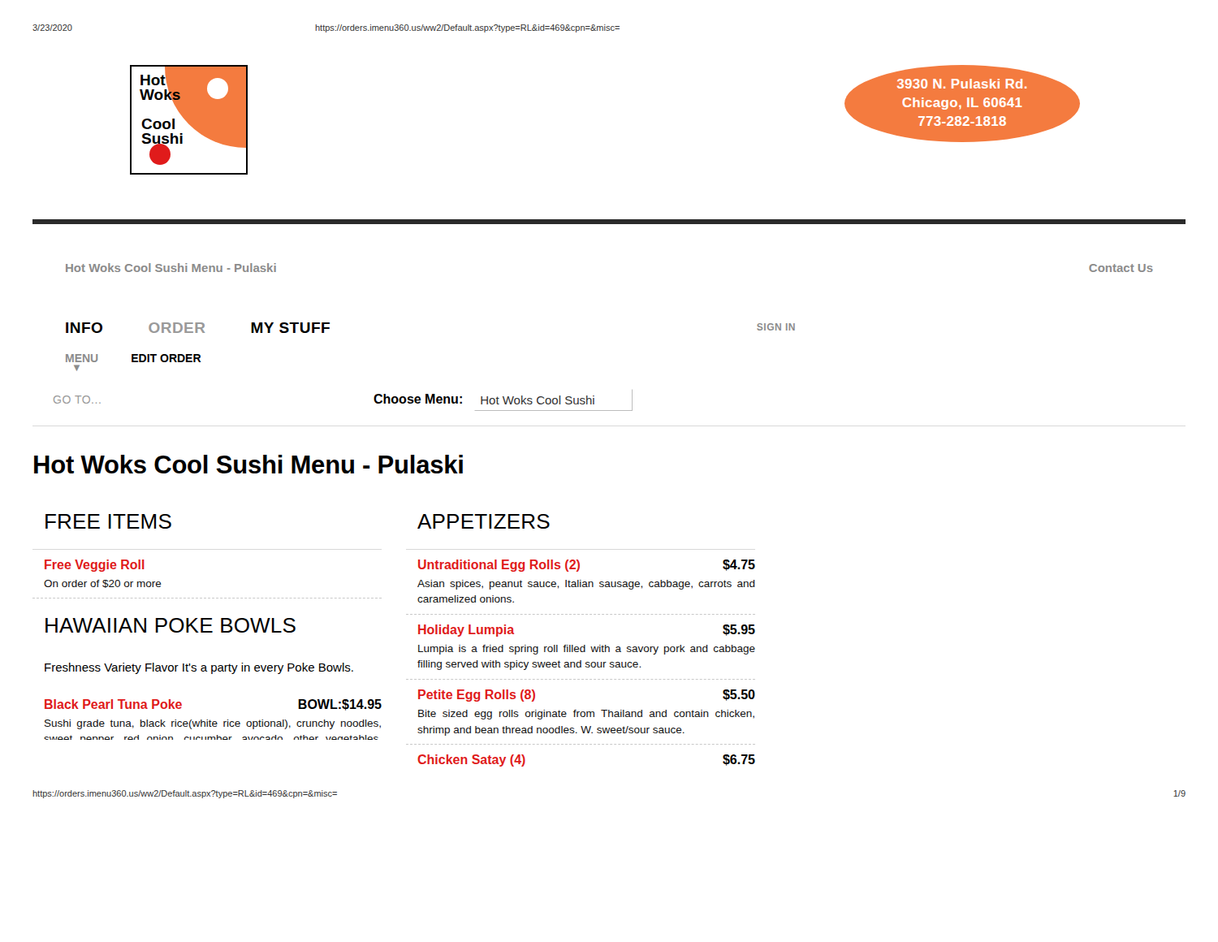3/23/2020 https://orders.imenu360.us/ww2/Default.aspx?type=RL&id=469&cpn=&misc=
Hot
Woks
Cool
Sushi
3930 N. Pulaski Rd.
Chicago, IL 60641
773-282-1818
Hot Woks Cool Sushi Menu - Pulaski Contact Us
INFO ORDER MY STUFF SIGN IN
MENU EDIT ORDER
▼
GO TO...
Choose Menu:
Hot Woks Cool Sushi
Hot Woks Cool Sushi Menu - Pulaski
FREE ITEMS
Free Veggie Roll
On order of $20 or more
HAWAIIAN POKE BOWLS
Freshness Variety Flavor It's a party in every Poke Bowls.
Black Pearl Tuna Poke BOWL:$14.95
Sushi grade tuna, black rice(white rice optional), crunchy noodles, sweet pepper, red onion, cucumber, avocado, other vegetables, sesame, togarashi and
APPETIZERS
Untraditional Egg Rolls (2) $4.75
Asian spices, peanut sauce, Italian sausage, cabbage, carrots and caramelized onions.
Holiday Lumpia $5.95
Lumpia is a fried spring roll filled with a savory pork and cabbage filling served with spicy sweet and sour sauce.
Petite Egg Rolls (8) $5.50
Bite sized egg rolls originate from Thailand and contain chicken, shrimp and bean thread noodles. W. sweet/sour sauce.
Chicken Satay (4) $6.75
https://orders.imenu360.us/ww2/Default.aspx?type=RL&id=469&cpn=&misc= 1/9